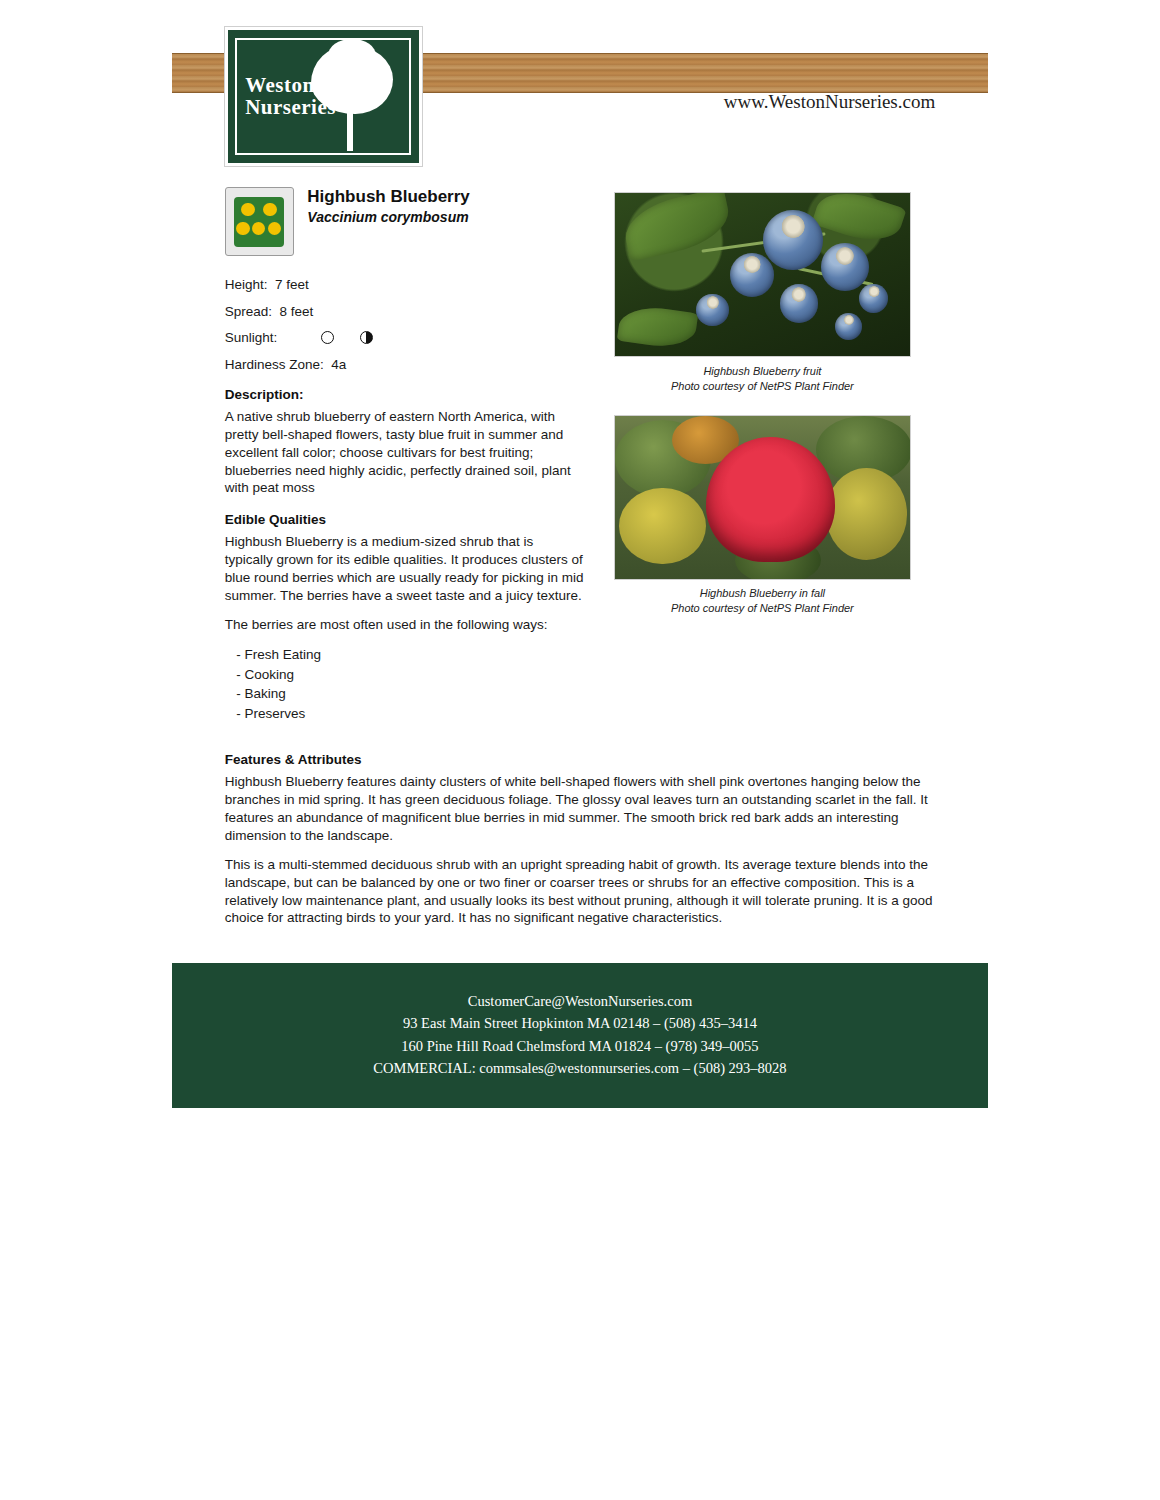Weston
Nurseries
www.WestonNurseries.com
Highbush Blueberry
Vaccinium corymbosum
Height: 7 feet
Spread: 8 feet
Sunlight:
Hardiness Zone: 4a
Description:
A native shrub blueberry of eastern North America, with pretty bell-shaped flowers, tasty blue fruit in summer and excellent fall color; choose cultivars for best fruiting; blueberries need highly acidic, perfectly drained soil, plant with peat moss
Edible Qualities
Highbush Blueberry is a medium-sized shrub that is typically grown for its edible qualities. It produces clusters of blue round berries which are usually ready for picking in mid summer. The berries have a sweet taste and a juicy texture.
The berries are most often used in the following ways:
Fresh Eating
Cooking
Baking
Preserves
Highbush Blueberry fruit
Photo courtesy of NetPS Plant Finder
Highbush Blueberry in fall
Photo courtesy of NetPS Plant Finder
Features & Attributes
Highbush Blueberry features dainty clusters of white bell-shaped flowers with shell pink overtones hanging below the branches in mid spring. It has green deciduous foliage. The glossy oval leaves turn an outstanding scarlet in the fall. It features an abundance of magnificent blue berries in mid summer. The smooth brick red bark adds an interesting dimension to the landscape.
This is a multi-stemmed deciduous shrub with an upright spreading habit of growth. Its average texture blends into the landscape, but can be balanced by one or two finer or coarser trees or shrubs for an effective composition. This is a relatively low maintenance plant, and usually looks its best without pruning, although it will tolerate pruning. It is a good choice for attracting birds to your yard. It has no significant negative characteristics.
CustomerCare@WestonNurseries.com
93 East Main Street Hopkinton MA 02148 – (508) 435–3414
160 Pine Hill Road Chelmsford MA 01824 – (978) 349–0055
COMMERCIAL: commsales@westonnurseries.com – (508) 293–8028